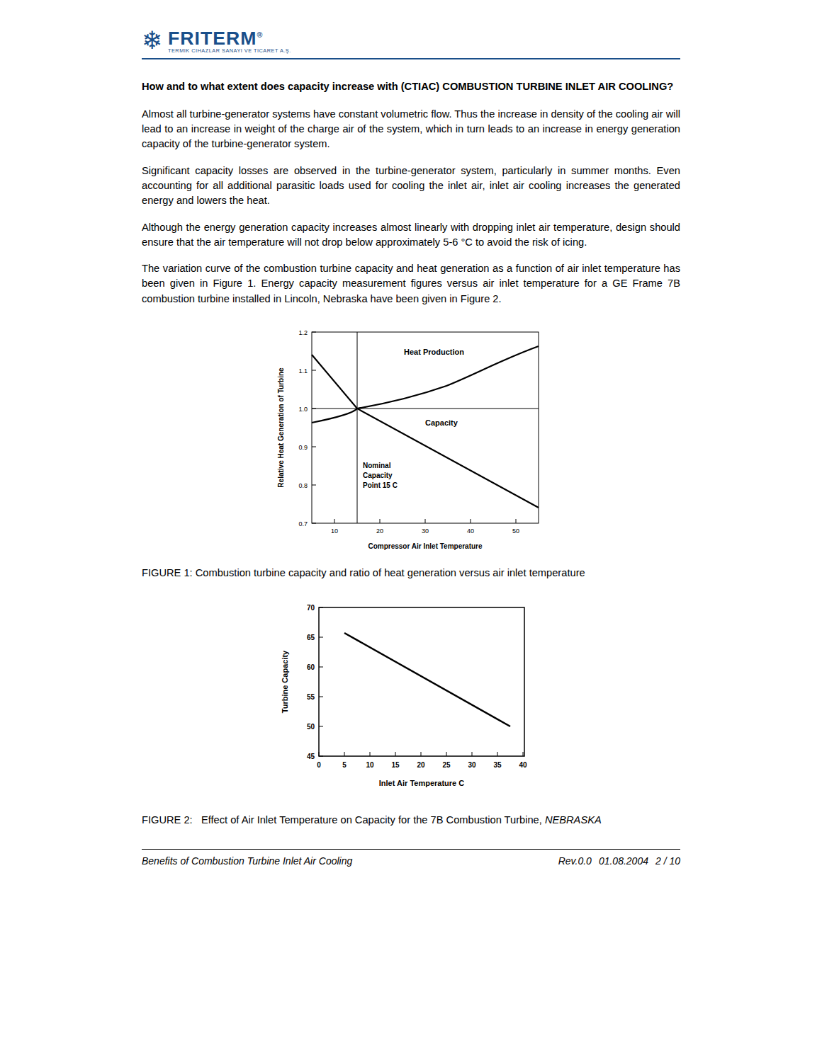❄
FRITERM®
Termik Cihazlar Sanayi ve Ticaret A.Ş.
How and to what extent does capacity increase with (CTIAC) COMBUSTION TURBINE INLET AIR COOLING?
Almost all turbine-generator systems have constant volumetric flow. Thus the increase in density of the cooling air will lead to an increase in weight of the charge air of the system, which in turn leads to an increase in energy generation capacity of the turbine-generator system.
Significant capacity losses are observed in the turbine-generator system, particularly in summer months. Even accounting for all additional parasitic loads used for cooling the inlet air, inlet air cooling increases the generated energy and lowers the heat.
Although the energy generation capacity increases almost linearly with dropping inlet air temperature, design should ensure that the air temperature will not drop below approximately 5-6 °C to avoid the risk of icing.
The variation curve of the combustion turbine capacity and heat generation as a function of air inlet temperature has been given in Figure 1. Energy capacity measurement figures versus air inlet temperature for a GE Frame 7B combustion turbine installed in Lincoln, Nebraska have been given in Figure 2.
1.2 1.1 1.0 0.9 0.8 0.7 10 20 30 40 50 Heat Production Capacity Nominal Capacity Point 15 C Relative Heat Generation of Turbine Compressor Air Inlet Temperature
FIGURE 1: Combustion turbine capacity and ratio of heat generation versus air inlet temperature
70 65 60 55 50 45 0 5 10 15 20 25 30 35 40 Turbine Capacity Inlet Air Temperature C
FIGURE 2: Effect of Air Inlet Temperature on Capacity for the 7B Combustion Turbine, NEBRASKA
Benefits of Combustion Turbine Inlet Air Cooling Rev.0.0 01.08.2004 2 / 10